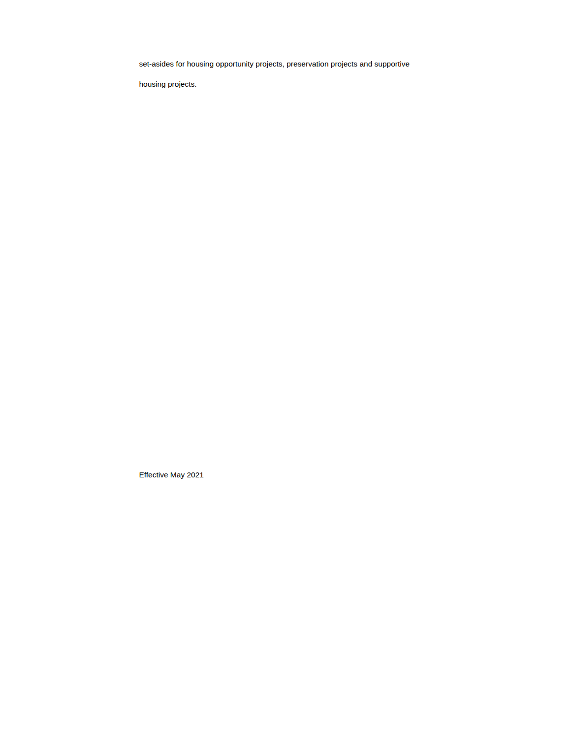set-asides for housing opportunity projects, preservation projects and supportive housing projects.
Effective May 2021